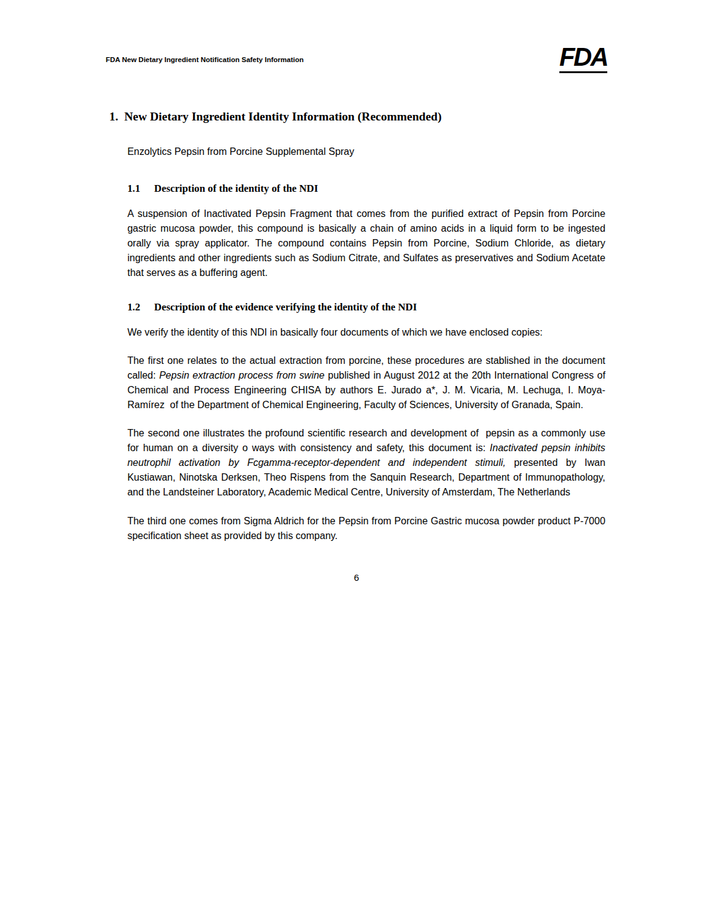FDA New Dietary Ingredient Notification Safety Information
FDA
1. New Dietary Ingredient Identity Information (Recommended)
Enzolytics Pepsin from Porcine Supplemental Spray
1.1 Description of the identity of the NDI
A suspension of Inactivated Pepsin Fragment that comes from the purified extract of Pepsin from Porcine gastric mucosa powder, this compound is basically a chain of amino acids in a liquid form to be ingested orally via spray applicator. The compound contains Pepsin from Porcine, Sodium Chloride, as dietary ingredients and other ingredients such as Sodium Citrate, and Sulfates as preservatives and Sodium Acetate that serves as a buffering agent.
1.2 Description of the evidence verifying the identity of the NDI
We verify the identity of this NDI in basically four documents of which we have enclosed copies:
The first one relates to the actual extraction from porcine, these procedures are stablished in the document called: Pepsin extraction process from swine published in August 2012 at the 20th International Congress of Chemical and Process Engineering CHISA by authors E. Jurado a*, J. M. Vicaria, M. Lechuga, I. Moya-Ramírez of the Department of Chemical Engineering, Faculty of Sciences, University of Granada, Spain.
The second one illustrates the profound scientific research and development of pepsin as a commonly use for human on a diversity o ways with consistency and safety, this document is: Inactivated pepsin inhibits neutrophil activation by Fcgamma-receptor-dependent and independent stimuli, presented by Iwan Kustiawan, Ninotska Derksen, Theo Rispens from the Sanquin Research, Department of Immunopathology, and the Landsteiner Laboratory, Academic Medical Centre, University of Amsterdam, The Netherlands
The third one comes from Sigma Aldrich for the Pepsin from Porcine Gastric mucosa powder product P-7000 specification sheet as provided by this company.
6